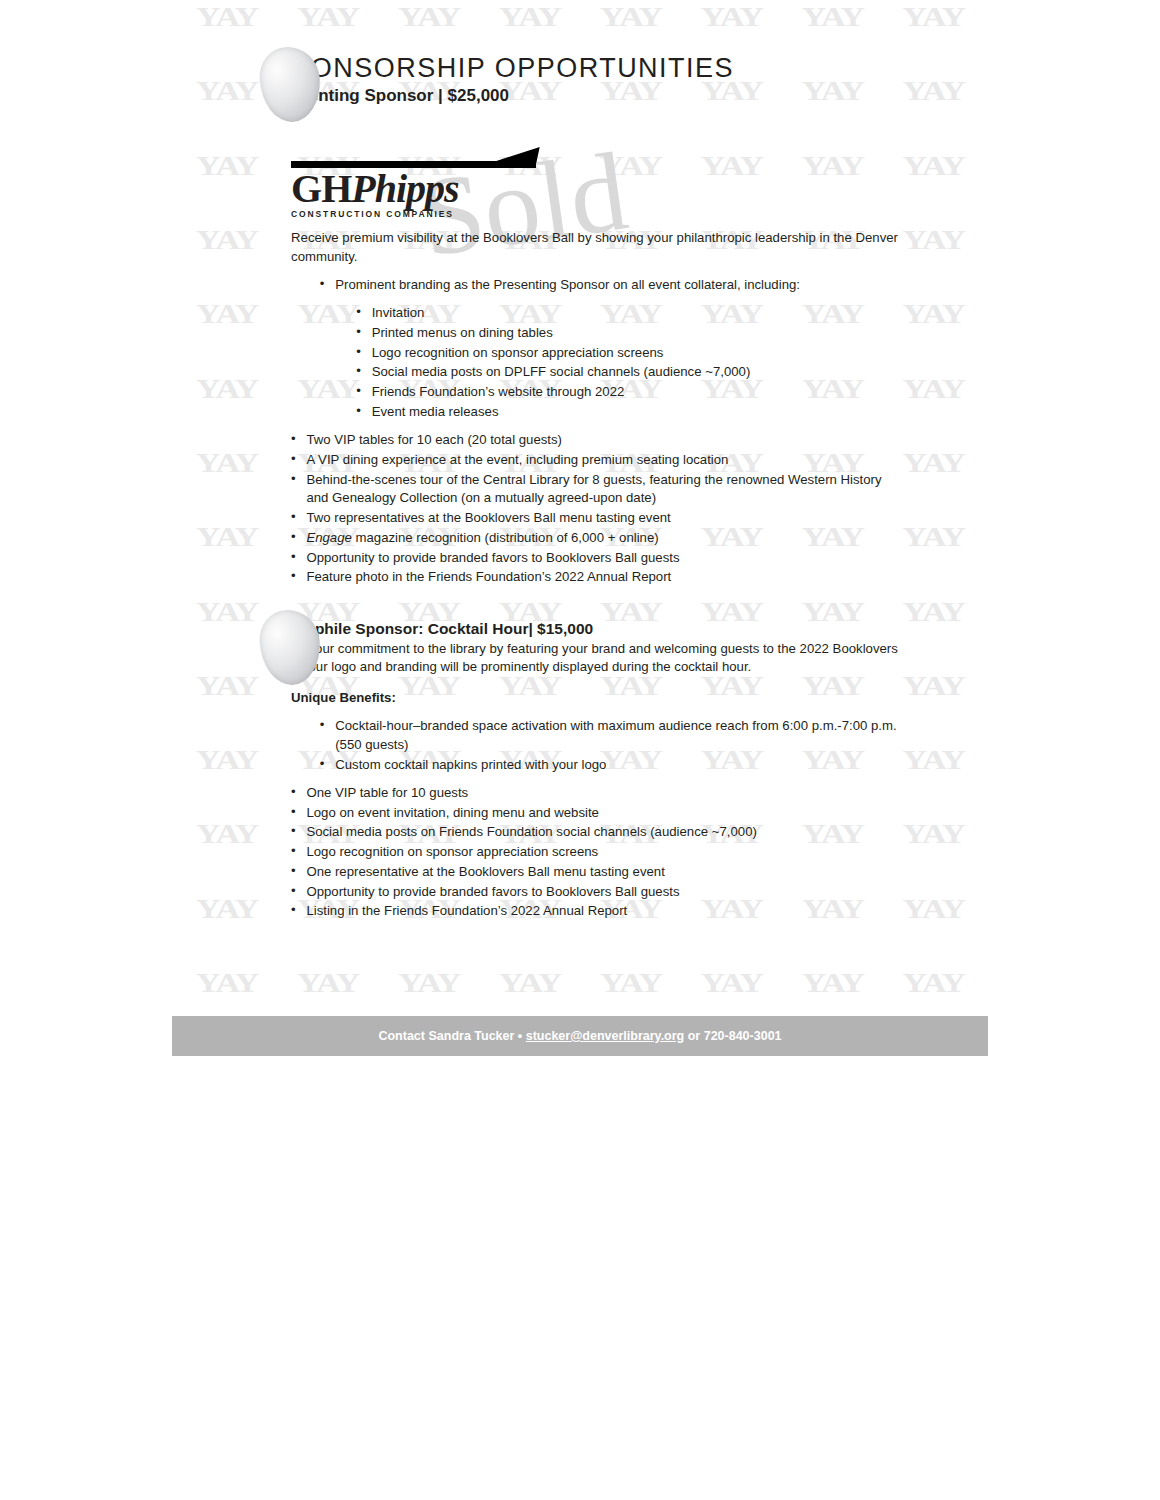YAY YAY YAY YAY YAY YAY YAY YAY
YAY YAY YAY YAY YAY YAY YAY YAY
YAY YAY YAY YAY YAY YAY YAY YAY
YAY YAY YAY YAY YAY YAY YAY YAY
YAY YAY YAY YAY YAY YAY YAY YAY
YAY YAY YAY YAY YAY YAY YAY YAY
YAY YAY YAY YAY YAY YAY YAY YAY
YAY YAY YAY YAY YAY YAY YAY YAY
YAY YAY YAY YAY YAY YAY YAY YAY
YAY YAY YAY YAY YAY YAY YAY YAY
YAY YAY YAY YAY YAY YAY YAY YAY
YAY YAY YAY YAY YAY YAY YAY YAY
YAY YAY YAY YAY YAY YAY YAY YAY
YAY YAY YAY YAY YAY YAY YAY YAY
YAY YAY YAY YAY YAY YAY YAY YAY
YAY YAY YAY YAY YAY YAY YAY YAY
YAY YAY YAY YAY YAY YAY YAY YAY
YAY YAY YAY YAY YAY YAY YAY YAY
YAY YAY YAY YAY YAY YAY YAY YAY
YAY YAY YAY YAY YAY YAY YAY YAY
Sponsorship Opportunities
Presenting Sponsor | $25,000
Sold
GHPhipps
CONSTRUCTION COMPANIES
Receive premium visibility at the Booklovers Ball by showing your philanthropic leadership in the Denver community.
Prominent branding as the Presenting Sponsor on all event collateral, including:
Invitation
Printed menus on dining tables
Logo recognition on sponsor appreciation screens
Social media posts on DPLFF social channels (audience ~7,000)
Friends Foundation’s website through 2022
Event media releases
Two VIP tables for 10 each (20 total guests)
A VIP dining experience at the event, including premium seating location
Behind-the-scenes tour of the Central Library for 8 guests, featuring the renowned Western History and Genealogy Collection (on a mutually agreed-upon date)
Two representatives at the Booklovers Ball menu tasting event
Engage magazine recognition (distribution of 6,000 + online)
Opportunity to provide branded favors to Booklovers Ball guests
Feature photo in the Friends Foundation’s 2022 Annual Report
Bibliophile Sponsor: Cocktail Hour| $15,000
Show your commitment to the library by featuring your brand and welcoming guests to the 2022 Booklovers Ball. Your logo and branding will be prominently displayed during the cocktail hour.
Unique Benefits:
Cocktail-hour–branded space activation with maximum audience reach from 6:00 p.m.-7:00 p.m. (550 guests)
Custom cocktail napkins printed with your logo
One VIP table for 10 guests
Logo on event invitation, dining menu and website
Social media posts on Friends Foundation social channels (audience ~7,000)
Logo recognition on sponsor appreciation screens
One representative at the Booklovers Ball menu tasting event
Opportunity to provide branded favors to Booklovers Ball guests
Listing in the Friends Foundation’s 2022 Annual Report
Contact Sandra Tucker • stucker@denverlibrary.org or 720-840-3001